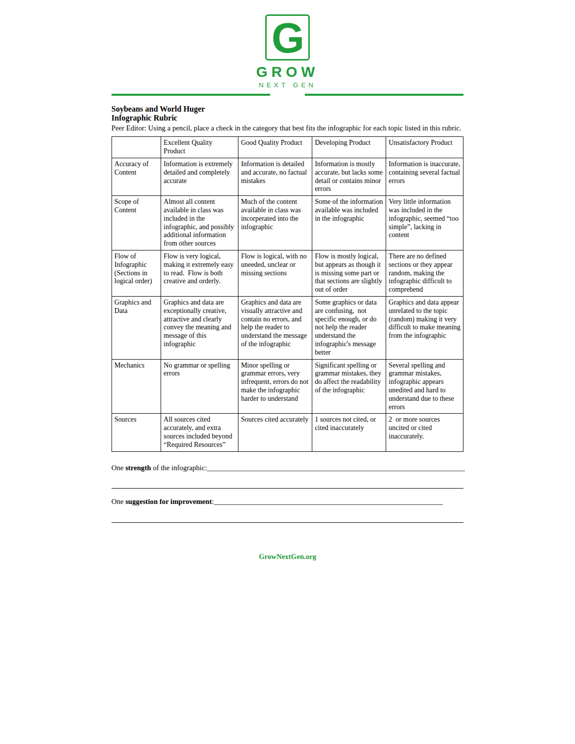G
GROW
NEXT GEN
Soybeans and World Huger
Infographic Rubric
Peer Editor: Using a pencil, place a check in the category that best fits the infographic for each topic listed in this rubric.
| | Excellent Quality Product | Good Quality Product | Developing Product | Unsatisfactory Product |
| --- | --- | --- | --- | --- |
| Accuracy of Content | Information is extremely detailed and completely accurate | Information is detailed and accurate, no factual mistakes | Information is mostly accurate, but lacks some detail or contains minor errors | Information is inaccurate, containing several factual errors |
| Scope of Content | Almost all content available in class was included in the infographic, and possibly additional information from other sources | Much of the content available in class was incorperated into the infographic | Some of the information available was included in the infographic | Very little information was included in the infographic, seemed “too simple”, lacking in content |
| Flow of Infographic (Sections in logical order) | Flow is very logical, making it extremely easy to read. Flow is both creative and orderly. | Flow is logical, with no uneeded, unclear or missing sections | Flow is mostly logical, but appears as though it is missing some part or that sections are slightly out of order | There are no defined sections or they appear random, making the infographic difficult to comprehend |
| Graphics and Data | Graphics and data are exceptionally creative, attractive and clearly convey the meaning and message of this infographic | Graphics and data are visually attractive and contain no errors, and help the reader to understand the message of the infographic | Some graphics or data are confusing, not specific enough, or do not help the reader understand the infographic's message better | Graphics and data appear unrelated to the topic (random) making it very difficult to make meaning from the infographic |
| Mechanics | No grammar or spelling errors | Minor spelling or grammar errors, very infrequent, errors do not make the infographic harder to understand | Significant spelling or grammar mistakes, they do affect the readability of the infographic | Several spelling and grammar mistakes, infographic appears unedited and hard to understand due to these errors |
| Sources | All sources cited accurately, and extra sources included beyond “Required Resources” | Sources cited accurately | 1 sources not cited, or cited inaccurately | 2 or more sources uncited or cited inaccurately. |
One strength of the infographic:_______________________________________________________________________
One suggestion for improvement:_______________________________________________________________
GrowNextGen.org